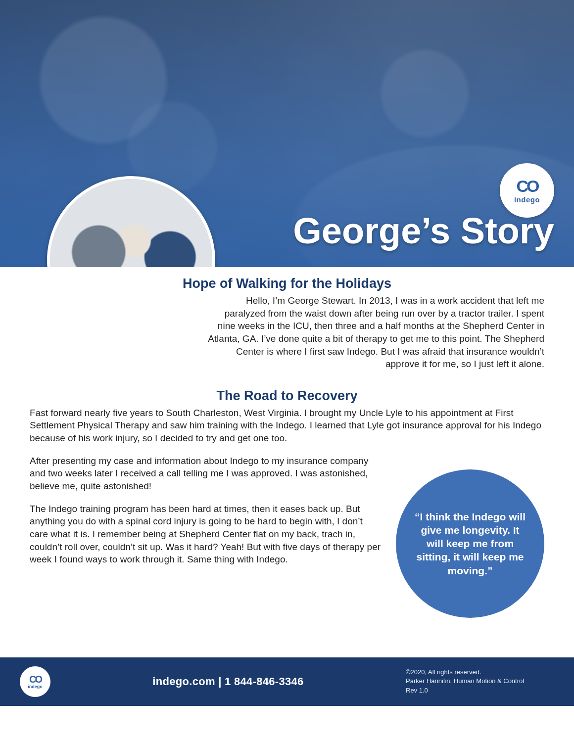CO indego
George’s Story
Hope of Walking for the Holidays
Hello, I’m George Stewart. In 2013, I was in a work accident that left me paralyzed from the waist down after being run over by a tractor trailer. I spent nine weeks in the ICU, then three and a half months at the Shepherd Center in Atlanta, GA. I’ve done quite a bit of therapy to get me to this point. The Shepherd Center is where I first saw Indego. But I was afraid that insurance wouldn’t approve it for me, so I just left it alone.
The Road to Recovery
Fast forward nearly five years to South Charleston, West Virginia. I brought my Uncle Lyle to his appointment at First Settlement Physical Therapy and saw him training with the Indego. I learned that Lyle got insurance approval for his Indego because of his work injury, so I decided to try and get one too.
After presenting my case and information about Indego to my insurance company and two weeks later I received a call telling me I was approved. I was astonished, believe me, quite astonished!
The Indego training program has been hard at times, then it eases back up. But anything you do with a spinal cord injury is going to be hard to begin with, I don’t care what it is. I remember being at Shepherd Center flat on my back, trach in, couldn’t roll over, couldn’t sit up. Was it hard? Yeah! But with five days of therapy per week I found ways to work through it. Same thing with Indego.
“I think the Indego will give me longevity. It will keep me from sitting, it will keep me moving.”
CO indego
indego.com | 1 844-846-3346
©2020, All rights reserved.
Parker Hannifin, Human Motion & Control
Rev 1.0